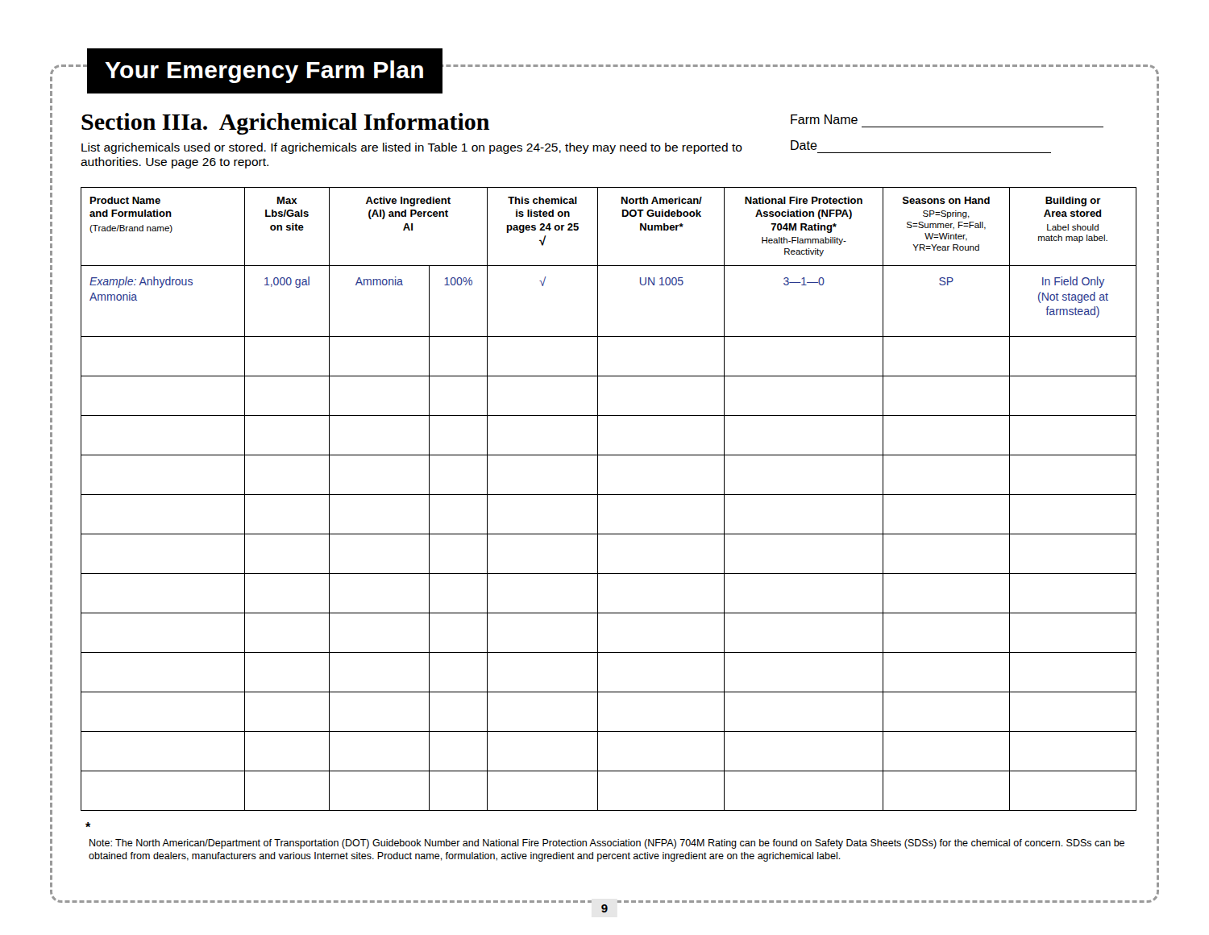Your Emergency Farm Plan
Section IIIa. Agrichemical Information
List agrichemicals used or stored. If agrichemicals are listed in Table 1 on pages 24-25, they may need to be reported to authorities. Use page 26 to report.
Farm Name
Date
| Product Name and Formulation (Trade/Brand name) | Max Lbs/Gals on site | Active Ingredient (AI) and Percent AI | This chemical is listed on pages 24 or 25 √ | North American/ DOT Guidebook Number* | National Fire Protection Association (NFPA) 704M Rating* Health-Flammability- Reactivity | Seasons on Hand SP=Spring, S=Summer, F=Fall, W=Winter, YR=Year Round | Building or Area stored Label should match map label. |
| --- | --- | --- | --- | --- | --- | --- | --- |
| Example: Anhydrous Ammonia | 1,000 gal | Ammonia | 100% | √ | UN 1005 | 3—1—0 | SP | In Field Only (Not staged at farmstead) |
*Note: The North American/Department of Transportation (DOT) Guidebook Number and National Fire Protection Association (NFPA) 704M Rating can be found on Safety Data Sheets (SDSs) for the chemical of concern. SDSs can be obtained from dealers, manufacturers and various Internet sites. Product name, formulation, active ingredient and percent active ingredient are on the agrichemical label.
9